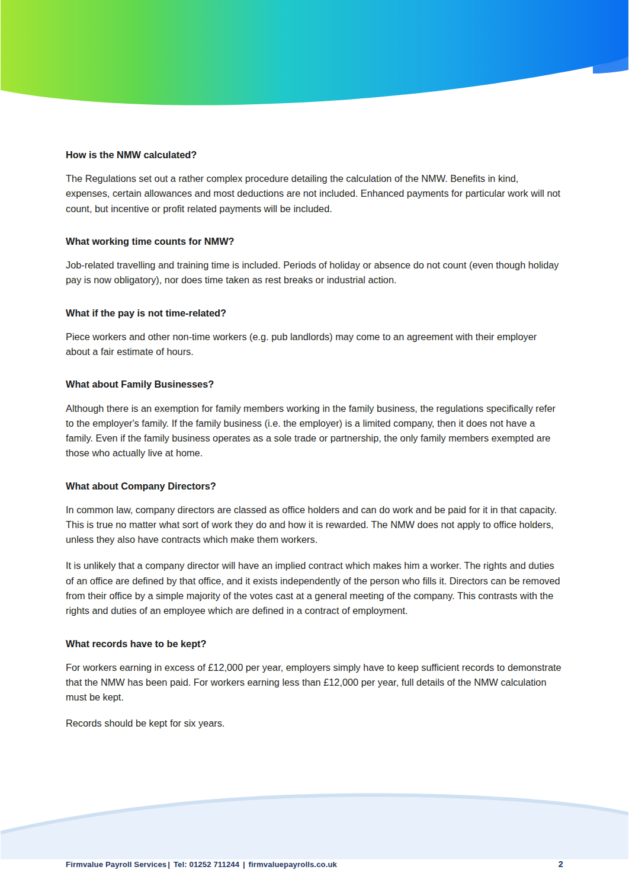How is the NMW calculated?
The Regulations set out a rather complex procedure detailing the calculation of the NMW. Benefits in kind, expenses, certain allowances and most deductions are not included. Enhanced payments for particular work will not count, but incentive or profit related payments will be included.
What working time counts for NMW?
Job-related travelling and training time is included. Periods of holiday or absence do not count (even though holiday pay is now obligatory), nor does time taken as rest breaks or industrial action.
What if the pay is not time-related?
Piece workers and other non-time workers (e.g. pub landlords) may come to an agreement with their employer about a fair estimate of hours.
What about Family Businesses?
Although there is an exemption for family members working in the family business, the regulations specifically refer to the employer's family. If the family business (i.e. the employer) is a limited company, then it does not have a family. Even if the family business operates as a sole trade or partnership, the only family members exempted are those who actually live at home.
What about Company Directors?
In common law, company directors are classed as office holders and can do work and be paid for it in that capacity. This is true no matter what sort of work they do and how it is rewarded. The NMW does not apply to office holders, unless they also have contracts which make them workers.
It is unlikely that a company director will have an implied contract which makes him a worker. The rights and duties of an office are defined by that office, and it exists independently of the person who fills it. Directors can be removed from their office by a simple majority of the votes cast at a general meeting of the company. This contrasts with the rights and duties of an employee which are defined in a contract of employment.
What records have to be kept?
For workers earning in excess of £12,000 per year, employers simply have to keep sufficient records to demonstrate that the NMW has been paid. For workers earning less than £12,000 per year, full details of the NMW calculation must be kept.
Records should be kept for six years.
Firmvalue Payroll Services| Tel: 01252 711244 | firmvaluepayrolls.co.uk
2